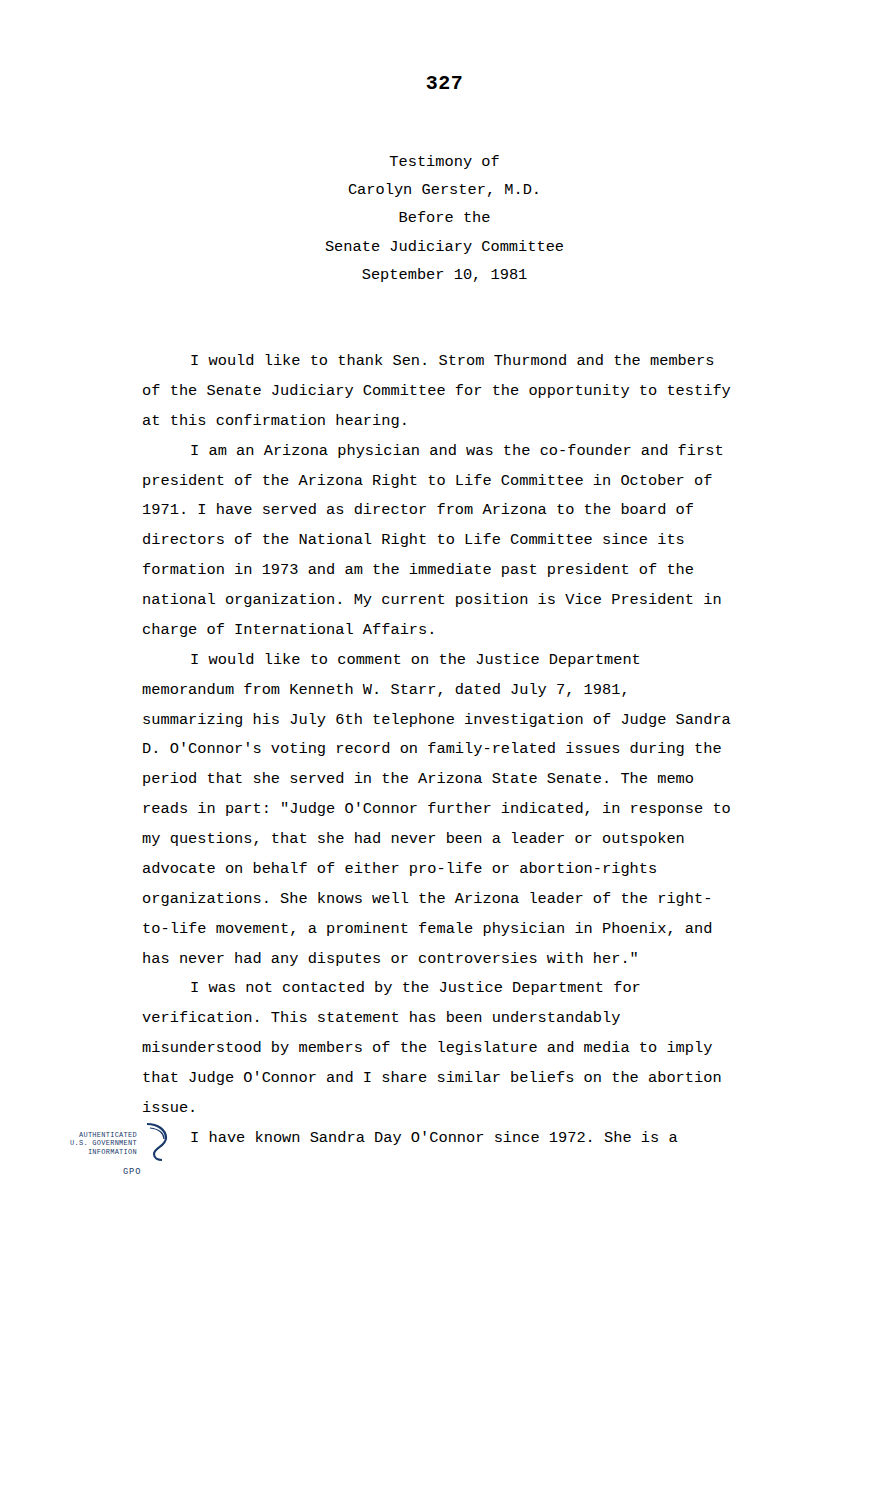327
Testimony of
Carolyn Gerster, M.D.
Before the
Senate Judiciary Committee
September 10, 1981
I would like to thank Sen. Strom Thurmond and the members of the Senate Judiciary Committee for the opportunity to testify at this confirmation hearing.
I am an Arizona physician and was the co-founder and first president of the Arizona Right to Life Committee in October of 1971. I have served as director from Arizona to the board of directors of the National Right to Life Committee since its formation in 1973 and am the immediate past president of the national organization. My current position is Vice President in charge of International Affairs.
I would like to comment on the Justice Department memorandum from Kenneth W. Starr, dated July 7, 1981, summarizing his July 6th telephone investigation of Judge Sandra D. O'Connor's voting record on family-related issues during the period that she served in the Arizona State Senate. The memo reads in part: "Judge O'Connor further indicated, in response to my questions, that she had never been a leader or outspoken advocate on behalf of either pro-life or abortion-rights organizations. She knows well the Arizona leader of the right-to-life movement, a prominent female physician in Phoenix, and has never had any disputes or controversies with her."
I was not contacted by the Justice Department for verification. This statement has been understandably misunderstood by members of the legislature and media to imply that Judge O'Connor and I share similar beliefs on the abortion issue.
I have known Sandra Day O'Connor since 1972. She is a
AUTHENTICATED
U.S. GOVERNMENT
INFORMATION GPO